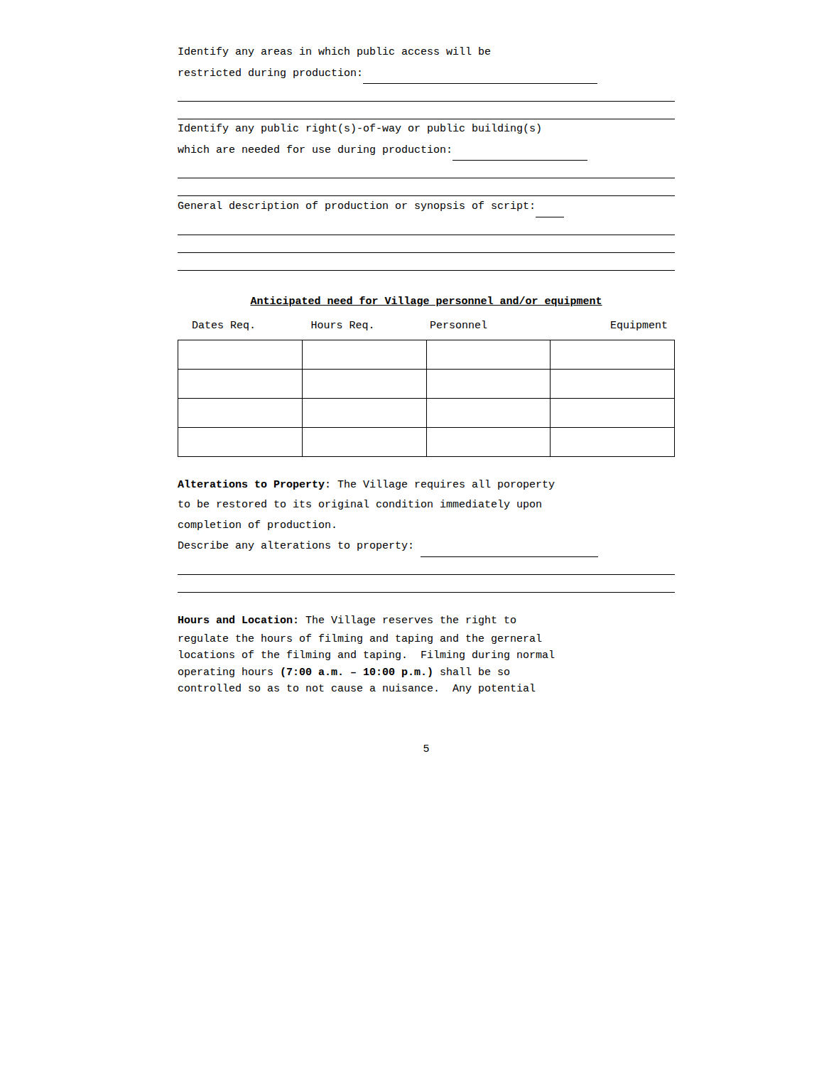Identify any areas in which public access will be
restricted during production:
Identify any public right(s)-of-way or public building(s)
which are needed for use during production:
General description of production or synopsis of script:
Anticipated need for Village personnel and/or equipment
Dates Req. Hours Req. Personnel Equipment
Alterations to Property: The Village requires all poroperty
to be restored to its original condition immediately upon
completion of production.
Describe any alterations to property:
Hours and Location: The Village reserves the right to
regulate the hours of filming and taping and the gerneral
locations of the filming and taping. Filming during normal
operating hours (7:00 a.m. – 10:00 p.m.) shall be so
controlled so as to not cause a nuisance. Any potential
5